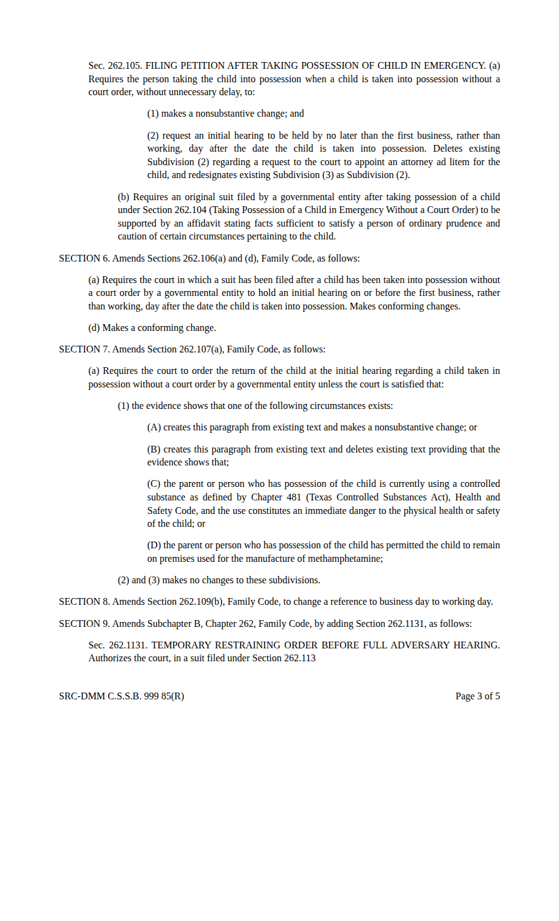Sec. 262.105. FILING PETITION AFTER TAKING POSSESSION OF CHILD IN EMERGENCY. (a) Requires the person taking the child into possession when a child is taken into possession without a court order, without unnecessary delay, to:
(1) makes a nonsubstantive change; and
(2) request an initial hearing to be held by no later than the first business, rather than working, day after the date the child is taken into possession. Deletes existing Subdivision (2) regarding a request to the court to appoint an attorney ad litem for the child, and redesignates existing Subdivision (3) as Subdivision (2).
(b) Requires an original suit filed by a governmental entity after taking possession of a child under Section 262.104 (Taking Possession of a Child in Emergency Without a Court Order) to be supported by an affidavit stating facts sufficient to satisfy a person of ordinary prudence and caution of certain circumstances pertaining to the child.
SECTION 6. Amends Sections 262.106(a) and (d), Family Code, as follows:
(a) Requires the court in which a suit has been filed after a child has been taken into possession without a court order by a governmental entity to hold an initial hearing on or before the first business, rather than working, day after the date the child is taken into possession. Makes conforming changes.
(d) Makes a conforming change.
SECTION 7. Amends Section 262.107(a), Family Code, as follows:
(a) Requires the court to order the return of the child at the initial hearing regarding a child taken in possession without a court order by a governmental entity unless the court is satisfied that:
(1) the evidence shows that one of the following circumstances exists:
(A) creates this paragraph from existing text and makes a nonsubstantive change; or
(B) creates this paragraph from existing text and deletes existing text providing that the evidence shows that;
(C) the parent or person who has possession of the child is currently using a controlled substance as defined by Chapter 481 (Texas Controlled Substances Act), Health and Safety Code, and the use constitutes an immediate danger to the physical health or safety of the child; or
(D) the parent or person who has possession of the child has permitted the child to remain on premises used for the manufacture of methamphetamine;
(2) and (3) makes no changes to these subdivisions.
SECTION 8. Amends Section 262.109(b), Family Code, to change a reference to business day to working day.
SECTION 9. Amends Subchapter B, Chapter 262, Family Code, by adding Section 262.1131, as follows:
Sec. 262.1131. TEMPORARY RESTRAINING ORDER BEFORE FULL ADVERSARY HEARING. Authorizes the court, in a suit filed under Section 262.113
SRC-DMM C.S.S.B. 999 85(R) Page 3 of 5